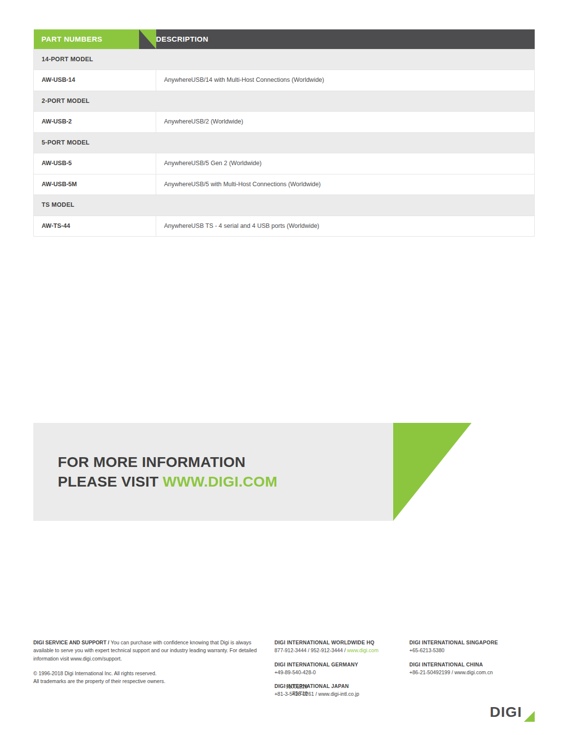| PART NUMBERS | DESCRIPTION |
| --- | --- |
| 14-PORT MODEL |
| AW-USB-14 | AnywhereUSB/14 with Multi-Host Connections (Worldwide) |
| 2-PORT MODEL |
| AW-USB-2 | AnywhereUSB/2 (Worldwide) |
| 5-PORT MODEL |
| AW-USB-5 | AnywhereUSB/5 Gen 2 (Worldwide) |
| AW-USB-5M | AnywhereUSB/5 with Multi-Host Connections (Worldwide) |
| TS MODEL |
| AW-TS-44 | AnywhereUSB TS - 4 serial and 4 USB ports (Worldwide) |
FOR MORE INFORMATION
PLEASE VISIT WWW.DIGI.COM
DIGI SERVICE AND SUPPORT / You can purchase with confidence knowing that Digi is always available to serve you with expert technical support and our industry leading warranty. For detailed information visit www.digi.com/support.
© 1996-2018 Digi International Inc. All rights reserved.
All trademarks are the property of their respective owners.
91001219
F5/718
DIGI INTERNATIONAL WORLDWIDE HQ
877-912-3444 / 952-912-3444 / www.digi.com
DIGI INTERNATIONAL GERMANY
+49-89-540-428-0
DIGI INTERNATIONAL JAPAN
+81-3-5428-0261 / www.digi-intl.co.jp
DIGI INTERNATIONAL SINGAPORE
+65-6213-5380
DIGI INTERNATIONAL CHINA
+86-21-50492199 / www.digi.com.cn
DIGI